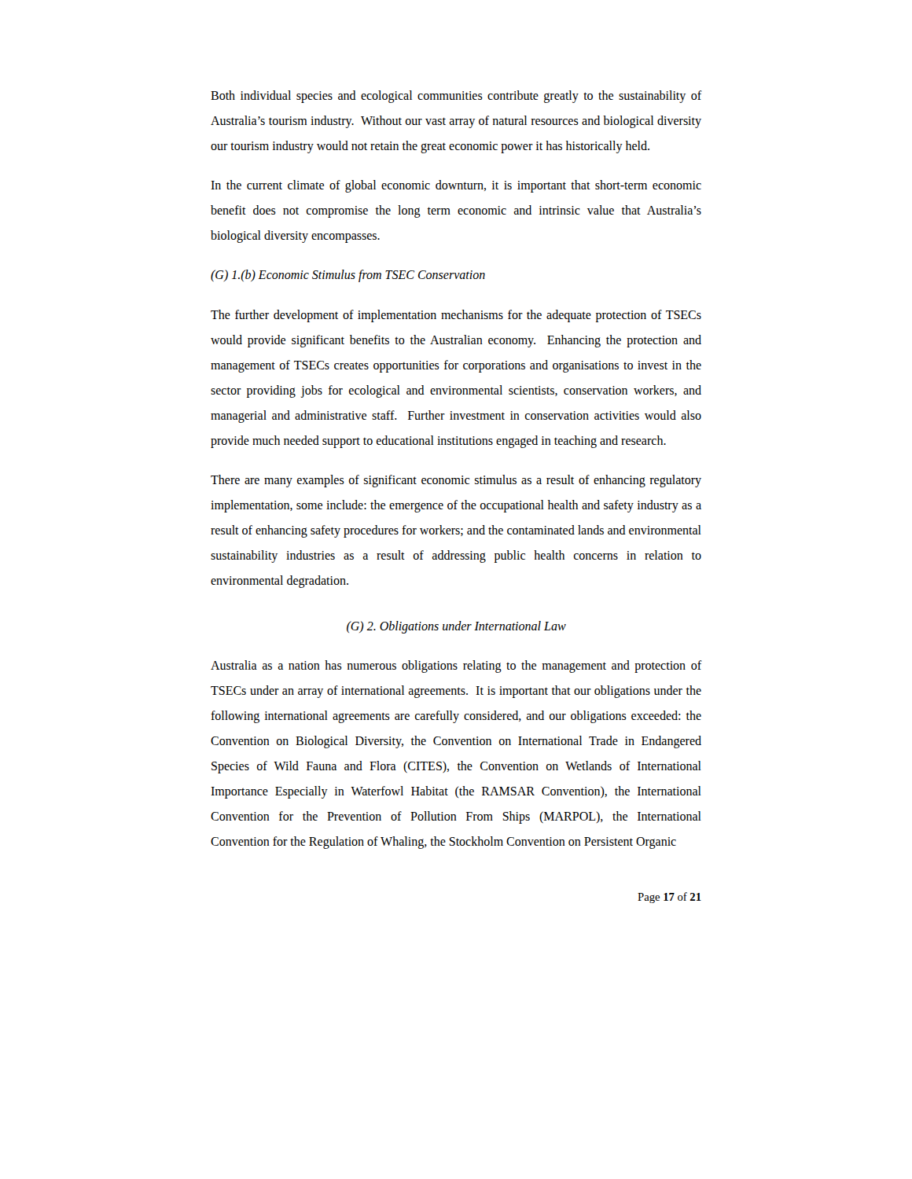Both individual species and ecological communities contribute greatly to the sustainability of Australia’s tourism industry. Without our vast array of natural resources and biological diversity our tourism industry would not retain the great economic power it has historically held.
In the current climate of global economic downturn, it is important that short-term economic benefit does not compromise the long term economic and intrinsic value that Australia’s biological diversity encompasses.
(G) 1.(b) Economic Stimulus from TSEC Conservation
The further development of implementation mechanisms for the adequate protection of TSECs would provide significant benefits to the Australian economy. Enhancing the protection and management of TSECs creates opportunities for corporations and organisations to invest in the sector providing jobs for ecological and environmental scientists, conservation workers, and managerial and administrative staff. Further investment in conservation activities would also provide much needed support to educational institutions engaged in teaching and research.
There are many examples of significant economic stimulus as a result of enhancing regulatory implementation, some include: the emergence of the occupational health and safety industry as a result of enhancing safety procedures for workers; and the contaminated lands and environmental sustainability industries as a result of addressing public health concerns in relation to environmental degradation.
(G) 2. Obligations under International Law
Australia as a nation has numerous obligations relating to the management and protection of TSECs under an array of international agreements. It is important that our obligations under the following international agreements are carefully considered, and our obligations exceeded: the Convention on Biological Diversity, the Convention on International Trade in Endangered Species of Wild Fauna and Flora (CITES), the Convention on Wetlands of International Importance Especially in Waterfowl Habitat (the RAMSAR Convention), the International Convention for the Prevention of Pollution From Ships (MARPOL), the International Convention for the Regulation of Whaling, the Stockholm Convention on Persistent Organic
Page 17 of 21